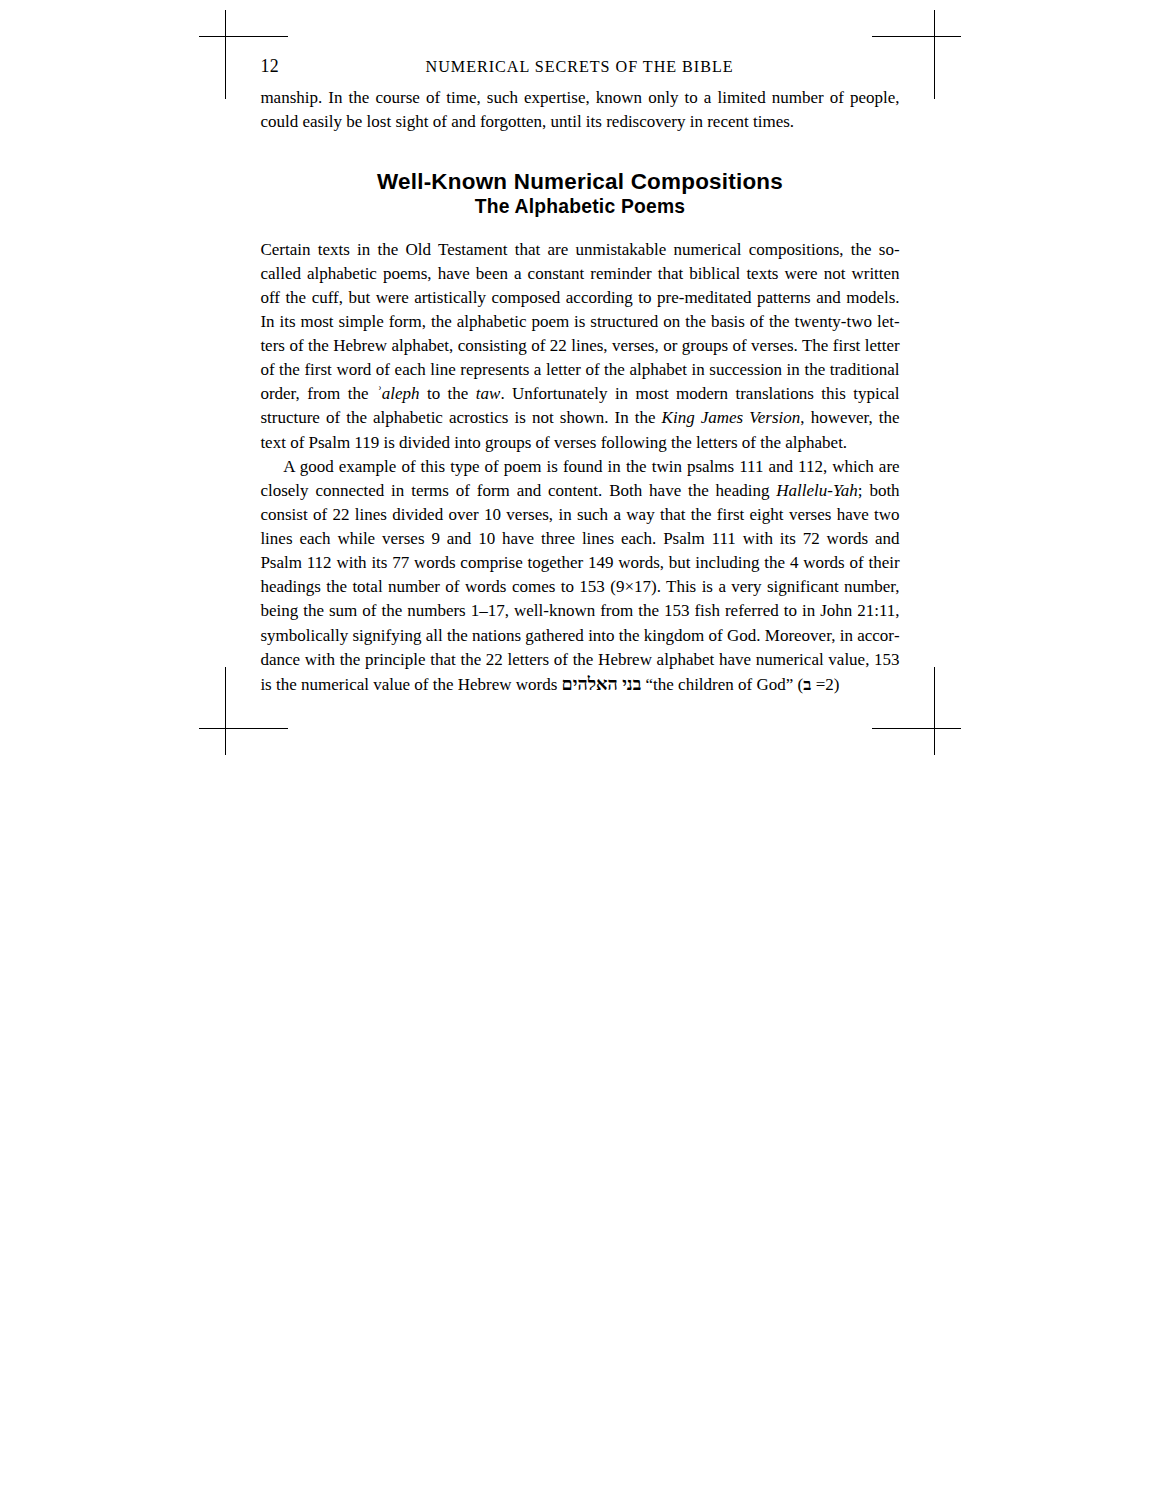12
Numerical Secrets of the Bible
manship. In the course of time, such expertise, known only to a limited number of people, could easily be lost sight of and forgotten, until its rediscovery in recent times.
Well-Known Numerical CompositionsThe Alphabetic Poems
Certain texts in the Old Testament that are unmistakable numerical compositions, the so-called alphabetic poems, have been a constant reminder that biblical texts were not written off the cuff, but were artistically composed according to pre-meditated patterns and models. In its most simple form, the alphabetic poem is structured on the basis of the twenty-two letters of the Hebrew alphabet, consisting of 22 lines, verses, or groups of verses. The first letter of the first word of each line represents a letter of the alphabet in succession in the traditional order, from the ʾaleph to the taw. Unfortunately in most modern translations this typical structure of the alphabetic acrostics is not shown. In the King James Version, however, the text of Psalm 119 is divided into groups of verses following the letters of the alphabet.
A good example of this type of poem is found in the twin psalms 111 and 112, which are closely connected in terms of form and content. Both have the heading Hallelu-Yah; both consist of 22 lines divided over 10 verses, in such a way that the first eight verses have two lines each while verses 9 and 10 have three lines each. Psalm 111 with its 72 words and Psalm 112 with its 77 words comprise together 149 words, but including the 4 words of their headings the total number of words comes to 153 (9×17). This is a very significant number, being the sum of the numbers 1–17, well-known from the 153 fish referred to in John 21:11, symbolically signifying all the nations gathered into the kingdom of God. Moreover, in accordance with the principle that the 22 letters of the Hebrew alphabet have numerical value, 153 is the numerical value of the Hebrew words בני האלהים “the children of God” (ב =2)